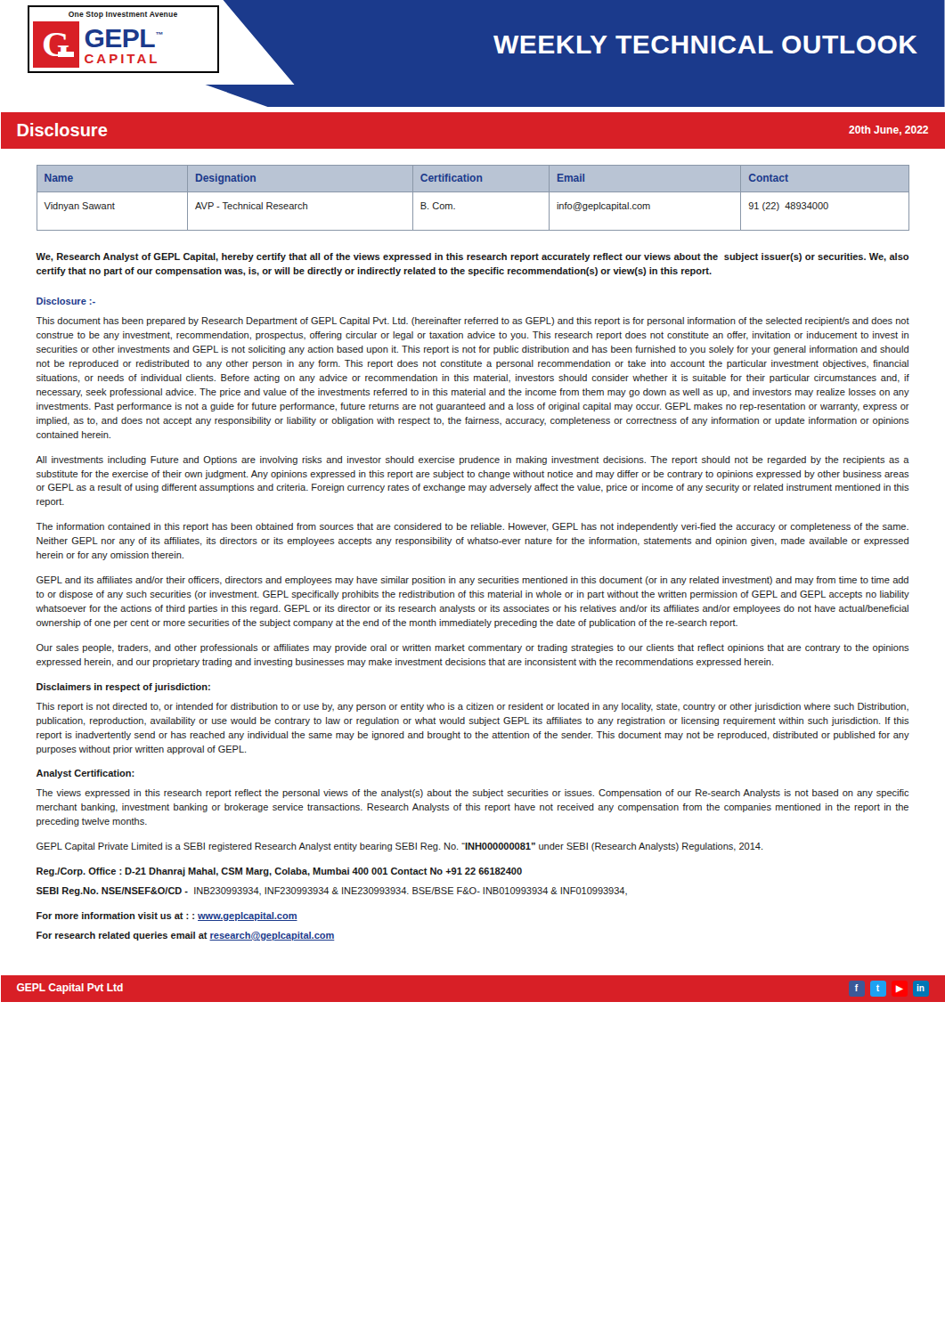WEEKLY TECHNICAL OUTLOOK
One Stop Investment Avenue
G
GEPL™
CAPITAL
Disclosure
20th June, 2022
| Name | Designation | Certification | Email | Contact |
| --- | --- | --- | --- | --- |
| Vidnyan Sawant | AVP - Technical Research | B. Com. | info@geplcapital.com | 91 (22) 48934000 |
We, Research Analyst of GEPL Capital, hereby certify that all of the views expressed in this research report accurately reflect our views about the subject issuer(s) or securities. We, also certify that no part of our compensation was, is, or will be directly or indirectly related to the specific recommendation(s) or view(s) in this report.
Disclosure :-
This document has been prepared by Research Department of GEPL Capital Pvt. Ltd. (hereinafter referred to as GEPL) and this report is for personal information of the selected recipient/s and does not construe to be any investment, recommendation, prospectus, offering circular or legal or taxation advice to you. This research report does not constitute an offer, invitation or inducement to invest in securities or other investments and GEPL is not soliciting any action based upon it. This report is not for public distribution and has been furnished to you solely for your general information and should not be reproduced or redistributed to any other person in any form. This report does not constitute a personal recommendation or take into account the particular investment objectives, financial situations, or needs of individual clients. Before acting on any advice or recommendation in this material, investors should consider whether it is suitable for their particular circumstances and, if necessary, seek professional advice. The price and value of the investments referred to in this material and the income from them may go down as well as up, and investors may realize losses on any investments. Past performance is not a guide for future performance, future returns are not guaranteed and a loss of original capital may occur. GEPL makes no rep-resentation or warranty, express or implied, as to, and does not accept any responsibility or liability or obligation with respect to, the fairness, accuracy, completeness or correctness of any information or update information or opinions contained herein.
All investments including Future and Options are involving risks and investor should exercise prudence in making investment decisions. The report should not be regarded by the recipients as a substitute for the exercise of their own judgment. Any opinions expressed in this report are subject to change without notice and may differ or be contrary to opinions expressed by other business areas or GEPL as a result of using different assumptions and criteria. Foreign currency rates of exchange may adversely affect the value, price or income of any security or related instrument mentioned in this report.
The information contained in this report has been obtained from sources that are considered to be reliable. However, GEPL has not independently veri-fied the accuracy or completeness of the same. Neither GEPL nor any of its affiliates, its directors or its employees accepts any responsibility of whatso-ever nature for the information, statements and opinion given, made available or expressed herein or for any omission therein.
GEPL and its affiliates and/or their officers, directors and employees may have similar position in any securities mentioned in this document (or in any related investment) and may from time to time add to or dispose of any such securities (or investment. GEPL specifically prohibits the redistribution of this material in whole or in part without the written permission of GEPL and GEPL accepts no liability whatsoever for the actions of third parties in this regard. GEPL or its director or its research analysts or its associates or his relatives and/or its affiliates and/or employees do not have actual/beneficial ownership of one per cent or more securities of the subject company at the end of the month immediately preceding the date of publication of the re-search report.
Our sales people, traders, and other professionals or affiliates may provide oral or written market commentary or trading strategies to our clients that reflect opinions that are contrary to the opinions expressed herein, and our proprietary trading and investing businesses may make investment decisions that are inconsistent with the recommendations expressed herein.
Disclaimers in respect of jurisdiction:
This report is not directed to, or intended for distribution to or use by, any person or entity who is a citizen or resident or located in any locality, state, country or other jurisdiction where such Distribution, publication, reproduction, availability or use would be contrary to law or regulation or what would subject GEPL its affiliates to any registration or licensing requirement within such jurisdiction. If this report is inadvertently send or has reached any individual the same may be ignored and brought to the attention of the sender. This document may not be reproduced, distributed or published for any purposes without prior written approval of GEPL.
Analyst Certification:
The views expressed in this research report reflect the personal views of the analyst(s) about the subject securities or issues. Compensation of our Re-search Analysts is not based on any specific merchant banking, investment banking or brokerage service transactions. Research Analysts of this report have not received any compensation from the companies mentioned in the report in the preceding twelve months.
GEPL Capital Private Limited is a SEBI registered Research Analyst entity bearing SEBI Reg. No. “INH000000081” under SEBI (Research Analysts) Regulations, 2014.
Reg./Corp. Office : D-21 Dhanraj Mahal, CSM Marg, Colaba, Mumbai 400 001 Contact No +91 22 66182400
SEBI Reg.No. NSE/NSEF&O/CD - INB230993934, INF230993934 & INE230993934. BSE/BSE F&O- INB010993934 & INF010993934,
For more information visit us at : : www.geplcapital.com
For research related queries email at research@geplcapital.com
GEPL Capital Pvt Ltd
f t ▶ in